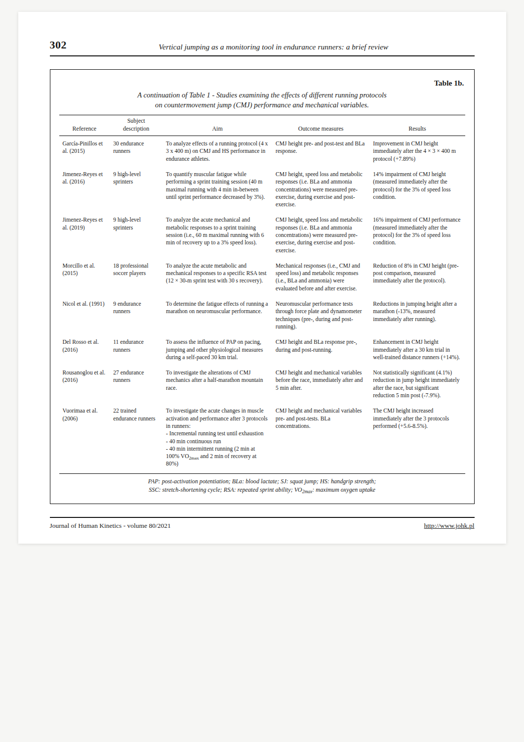302
Vertical jumping as a monitoring tool in endurance runners: a brief review
Table 1b.
A continuation of Table 1 - Studies examining the effects of different running protocols
on countermovement jump (CMJ) performance and mechanical variables.
| Reference | Subject description | Aim | Outcome measures | Results |
| --- | --- | --- | --- | --- |
| García-Pinillos et al. (2015) | 30 endurance runners | To analyze effects of a running protocol (4 x 3 x 400 m) on CMJ and HS performance in endurance athletes. | CMJ height pre- and post-test and BLa response. | Improvement in CMJ height immediately after the 4 × 3 × 400 m protocol (+7.89%) |
| Jimenez-Reyes et al. (2016) | 9 high-level sprinters | To quantify muscular fatigue while performing a sprint training session (40 m maximal running with 4 min in-between until sprint performance decreased by 3%). | CMJ height, speed loss and metabolic responses (i.e. BLa and ammonia concentrations) were measured pre-exercise, during exercise and post-exercise. | 14% impairment of CMJ height (measured immediately after the protocol) for the 3% of speed loss condition. |
| Jimenez-Reyes et al. (2019) | 9 high-level sprinters | To analyze the acute mechanical and metabolic responses to a sprint training session (i.e., 60 m maximal running with 6 min of recovery up to a 3% speed loss). | CMJ height, speed loss and metabolic responses (i.e. BLa and ammonia concentrations) were measured pre-exercise, during exercise and post-exercise. | 16% impairment of CMJ performance (measured immediately after the protocol) for the 3% of speed loss condition. |
| Morcillo et al. (2015) | 18 professional soccer players | To analyze the acute metabolic and mechanical responses to a specific RSA test (12 × 30-m sprint test with 30 s recovery). | Mechanical responses (i.e., CMJ and speed loss) and metabolic responses (i.e., BLa and ammonia) were evaluated before and after exercise. | Reduction of 8% in CMJ height (pre-post comparison, measured immediately after the protocol). |
| Nicol et al. (1991) | 9 endurance runners | To determine the fatigue effects of running a marathon on neuromuscular performance. | Neuromuscular performance tests through force plate and dynamometer techniques (pre-, during and post-running). | Reductions in jumping height after a marathon (-13%, measured immediately after running). |
| Del Rosso et al. (2016) | 11 endurance runners | To assess the influence of PAP on pacing, jumping and other physiological measures during a self-paced 30 km trial. | CMJ height and BLa response pre-, during and post-running. | Enhancement in CMJ height immediately after a 30 km trial in well-trained distance runners (+14%). |
| Rousanoglou et al. (2016) | 27 endurance runners | To investigate the alterations of CMJ mechanics after a half-marathon mountain race. | CMJ height and mechanical variables before the race, immediately after and 5 min after. | Not statistically significant (4.1%) reduction in jump height immediately after the race, but significant reduction 5 min post (-7.9%). |
| Vuorimaa et al. (2006) | 22 trained endurance runners | To investigate the acute changes in muscle activation and performance after 3 protocols in runners: - Incremental running test until exhaustion - 40 min continuous run - 40 min intermittent running (2 min at 100% VO 2max and 2 min of recovery at 80%) | CMJ height and mechanical variables pre- and post-tests. BLa concentrations. | The CMJ height increased immediately after the 3 protocols performed (+5.6-8.5%). |
PAP: post-activation potentiation; BLa: blood lactate; SJ: squat jump; HS: handgrip strength;
SSC: stretch-shortening cycle; RSA: repeated sprint ability; VO2max: maximum oxygen uptake
Journal of Human Kinetics - volume 80/2021
http://www.johk.pl